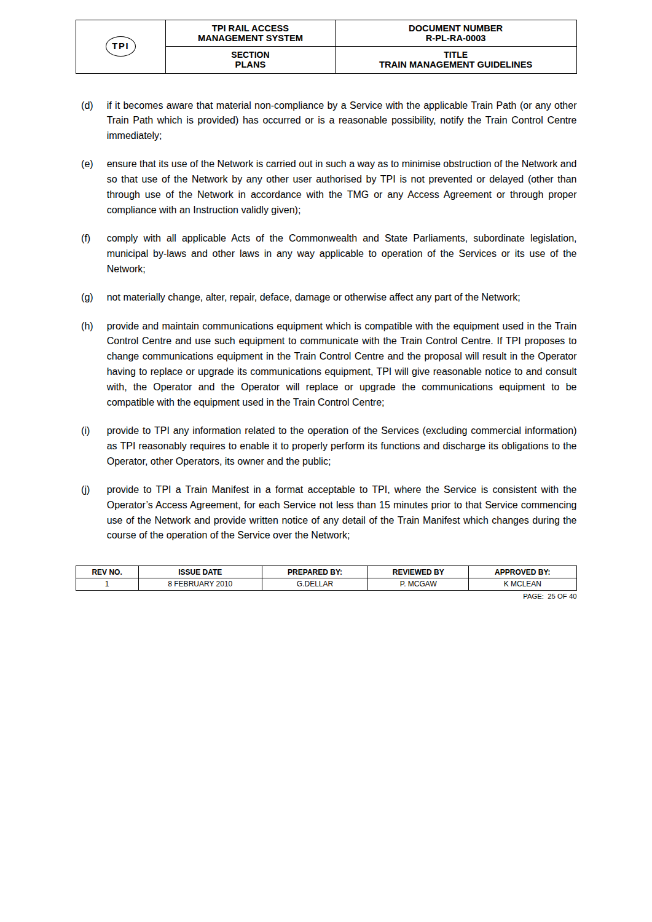| TPI | TPI RAIL ACCESS MANAGEMENT SYSTEM | DOCUMENT NUMBER R-PL-RA-0003 |
| SECTION PLANS | TITLE TRAIN MANAGEMENT GUIDELINES |
(d) if it becomes aware that material non-compliance by a Service with the applicable Train Path (or any other Train Path which is provided) has occurred or is a reasonable possibility, notify the Train Control Centre immediately;
(e) ensure that its use of the Network is carried out in such a way as to minimise obstruction of the Network and so that use of the Network by any other user authorised by TPI is not prevented or delayed (other than through use of the Network in accordance with the TMG or any Access Agreement or through proper compliance with an Instruction validly given);
(f) comply with all applicable Acts of the Commonwealth and State Parliaments, subordinate legislation, municipal by-laws and other laws in any way applicable to operation of the Services or its use of the Network;
(g) not materially change, alter, repair, deface, damage or otherwise affect any part of the Network;
(h) provide and maintain communications equipment which is compatible with the equipment used in the Train Control Centre and use such equipment to communicate with the Train Control Centre. If TPI proposes to change communications equipment in the Train Control Centre and the proposal will result in the Operator having to replace or upgrade its communications equipment, TPI will give reasonable notice to and consult with, the Operator and the Operator will replace or upgrade the communications equipment to be compatible with the equipment used in the Train Control Centre;
(i) provide to TPI any information related to the operation of the Services (excluding commercial information) as TPI reasonably requires to enable it to properly perform its functions and discharge its obligations to the Operator, other Operators, its owner and the public;
(j) provide to TPI a Train Manifest in a format acceptable to TPI, where the Service is consistent with the Operator’s Access Agreement, for each Service not less than 15 minutes prior to that Service commencing use of the Network and provide written notice of any detail of the Train Manifest which changes during the course of the operation of the Service over the Network;
| REV NO. | ISSUE DATE | PREPARED BY: | REVIEWED BY | APPROVED BY: |
| --- | --- | --- | --- | --- |
| 1 | 8 FEBRUARY 2010 | G.DELLAR | P. MCGAW | K MCLEAN |
PAGE: 25 OF 40